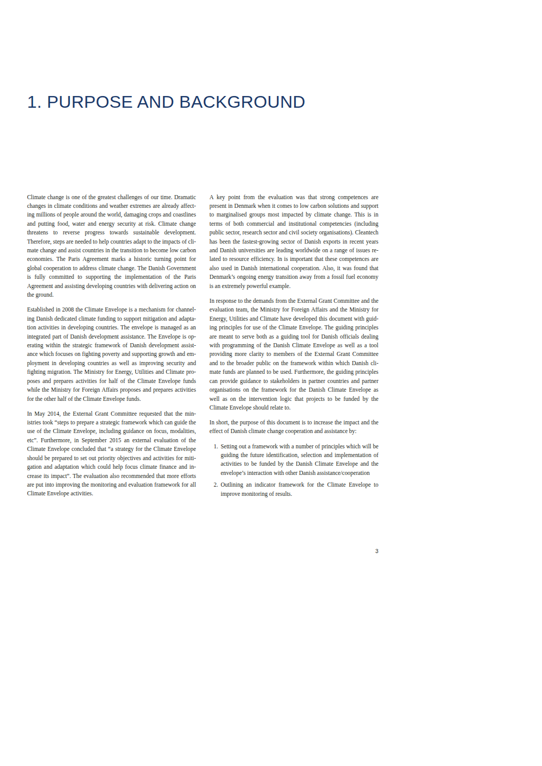1. PURPOSE AND BACKGROUND
Climate change is one of the greatest challenges of our time. Dramatic changes in climate conditions and weather extremes are already affecting millions of people around the world, damaging crops and coastlines and putting food, water and energy security at risk. Climate change threatens to reverse progress towards sustainable development. Therefore, steps are needed to help countries adapt to the impacts of climate change and assist countries in the transition to become low carbon economies. The Paris Agreement marks a historic turning point for global cooperation to address climate change. The Danish Government is fully committed to supporting the implementation of the Paris Agreement and assisting developing countries with delivering action on the ground.
Established in 2008 the Climate Envelope is a mechanism for channeling Danish dedicated climate funding to support mitigation and adaptation activities in developing countries. The envelope is managed as an integrated part of Danish development assistance. The Envelope is operating within the strategic framework of Danish development assistance which focuses on fighting poverty and supporting growth and employment in developing countries as well as improving security and fighting migration. The Ministry for Energy, Utilities and Climate proposes and prepares activities for half of the Climate Envelope funds while the Ministry for Foreign Affairs proposes and prepares activities for the other half of the Climate Envelope funds.
In May 2014, the External Grant Committee requested that the ministries took “steps to prepare a strategic framework which can guide the use of the Climate Envelope, including guidance on focus, modalities, etc”. Furthermore, in September 2015 an external evaluation of the Climate Envelope concluded that “a strategy for the Climate Envelope should be prepared to set out priority objectives and activities for mitigation and adaptation which could help focus climate finance and increase its impact”. The evaluation also recommended that more efforts are put into improving the monitoring and evaluation framework for all Climate Envelope activities.
A key point from the evaluation was that strong competences are present in Denmark when it comes to low carbon solutions and support to marginalised groups most impacted by climate change. This is in terms of both commercial and institutional competencies (including public sector, research sector and civil society organisations). Cleantech has been the fastest-growing sector of Danish exports in recent years and Danish universities are leading worldwide on a range of issues related to resource efficiency. In is important that these competences are also used in Danish international cooperation. Also, it was found that Denmark’s ongoing energy transition away from a fossil fuel economy is an extremely powerful example.
In response to the demands from the External Grant Committee and the evaluation team, the Ministry for Foreign Affairs and the Ministry for Energy, Utilities and Climate have developed this document with guiding principles for use of the Climate Envelope. The guiding principles are meant to serve both as a guiding tool for Danish officials dealing with programming of the Danish Climate Envelope as well as a tool providing more clarity to members of the External Grant Committee and to the broader public on the framework within which Danish climate funds are planned to be used. Furthermore, the guiding principles can provide guidance to stakeholders in partner countries and partner organisations on the framework for the Danish Climate Envelope as well as on the intervention logic that projects to be funded by the Climate Envelope should relate to.
In short, the purpose of this document is to increase the impact and the effect of Danish climate change cooperation and assistance by:
Setting out a framework with a number of principles which will be guiding the future identification, selection and implementation of activities to be funded by the Danish Climate Envelope and the envelope’s interaction with other Danish assistance/cooperation
Outlining an indicator framework for the Climate Envelope to improve monitoring of results.
3